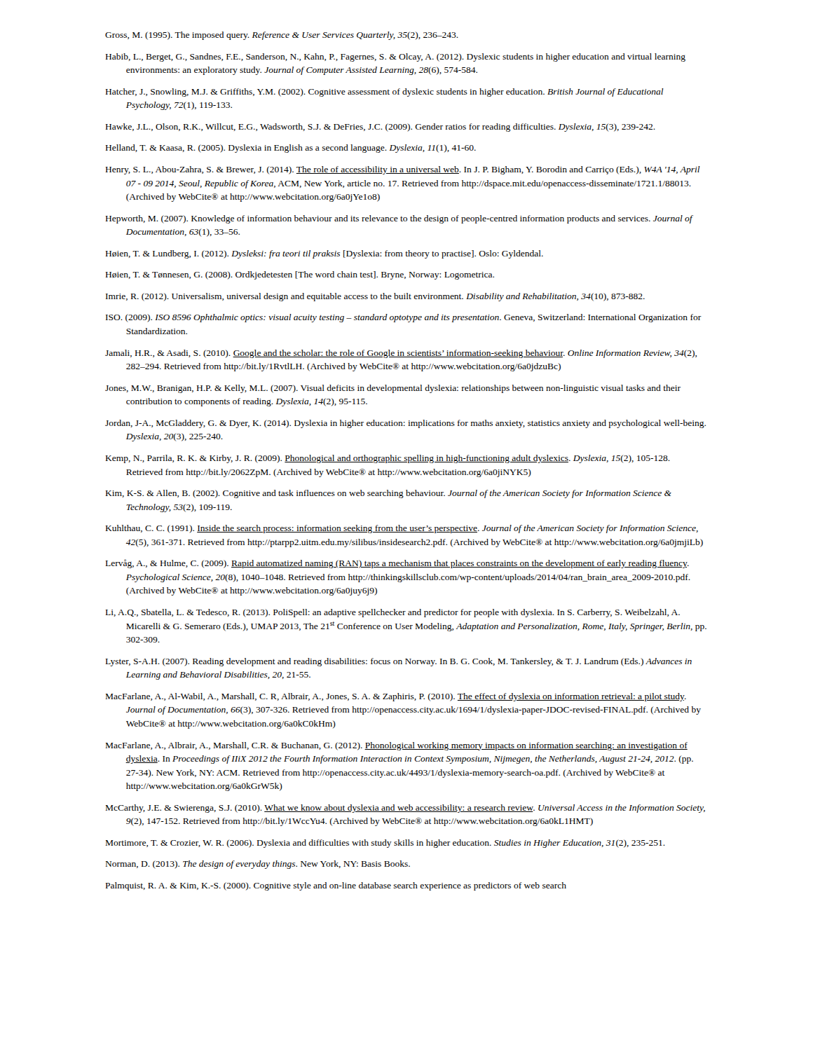Gross, M. (1995). The imposed query. Reference & User Services Quarterly, 35(2), 236–243.
Habib, L., Berget, G., Sandnes, F.E., Sanderson, N., Kahn, P., Fagernes, S. & Olcay, A. (2012). Dyslexic students in higher education and virtual learning environments: an exploratory study. Journal of Computer Assisted Learning, 28(6), 574-584.
Hatcher, J., Snowling, M.J. & Griffiths, Y.M. (2002). Cognitive assessment of dyslexic students in higher education. British Journal of Educational Psychology, 72(1), 119-133.
Hawke, J.L., Olson, R.K., Willcut, E.G., Wadsworth, S.J. & DeFries, J.C. (2009). Gender ratios for reading difficulties. Dyslexia, 15(3), 239-242.
Helland, T. & Kaasa, R. (2005). Dyslexia in English as a second language. Dyslexia, 11(1), 41-60.
Henry, S. L., Abou-Zahra, S. & Brewer, J. (2014). The role of accessibility in a universal web. In J. P. Bigham, Y. Borodin and Carriço (Eds.), W4A '14, April 07 - 09 2014, Seoul, Republic of Korea, ACM, New York, article no. 17. Retrieved from http://dspace.mit.edu/openaccess-disseminate/1721.1/88013. (Archived by WebCite® at http://www.webcitation.org/6a0jYe1o8)
Hepworth, M. (2007). Knowledge of information behaviour and its relevance to the design of people-centred information products and services. Journal of Documentation, 63(1), 33–56.
Høien, T. & Lundberg, I. (2012). Dysleksi: fra teori til praksis [Dyslexia: from theory to practise]. Oslo: Gyldendal.
Høien, T. & Tønnesen, G. (2008). Ordkjedetesten [The word chain test]. Bryne, Norway: Logometrica.
Imrie, R. (2012). Universalism, universal design and equitable access to the built environment. Disability and Rehabilitation, 34(10), 873-882.
ISO. (2009). ISO 8596 Ophthalmic optics: visual acuity testing – standard optotype and its presentation. Geneva, Switzerland: International Organization for Standardization.
Jamali, H.R., & Asadi, S. (2010). Google and the scholar: the role of Google in scientists’ information-seeking behaviour. Online Information Review, 34(2), 282–294. Retrieved from http://bit.ly/1RvtlLH. (Archived by WebCite® at http://www.webcitation.org/6a0jdzuBc)
Jones, M.W., Branigan, H.P. & Kelly, M.L. (2007). Visual deficits in developmental dyslexia: relationships between non-linguistic visual tasks and their contribution to components of reading. Dyslexia, 14(2), 95-115.
Jordan, J-A., McGladdery, G. & Dyer, K. (2014). Dyslexia in higher education: implications for maths anxiety, statistics anxiety and psychological well-being. Dyslexia, 20(3), 225-240.
Kemp, N., Parrila, R. K. & Kirby, J. R. (2009). Phonological and orthographic spelling in high-functioning adult dyslexics. Dyslexia, 15(2), 105-128. Retrieved from http://bit.ly/2062ZpM. (Archived by WebCite® at http://www.webcitation.org/6a0jiNYK5)
Kim, K-S. & Allen, B. (2002). Cognitive and task influences on web searching behaviour. Journal of the American Society for Information Science & Technology, 53(2), 109-119.
Kuhlthau, C. C. (1991). Inside the search process: information seeking from the user’s perspective. Journal of the American Society for Information Science, 42(5), 361-371. Retrieved from http://ptarpp2.uitm.edu.my/silibus/insidesearch2.pdf. (Archived by WebCite® at http://www.webcitation.org/6a0jmjiLb)
Lervåg, A., & Hulme, C. (2009). Rapid automatized naming (RAN) taps a mechanism that places constraints on the development of early reading fluency. Psychological Science, 20(8), 1040–1048. Retrieved from http://thinkingskillsclub.com/wp-content/uploads/2014/04/ran_brain_area_2009-2010.pdf. (Archived by WebCite® at http://www.webcitation.org/6a0juy6j9)
Li, A.Q., Sbatella, L. & Tedesco, R. (2013). PoliSpell: an adaptive spellchecker and predictor for people with dyslexia. In S. Carberry, S. Weibelzahl, A. Micarelli & G. Semeraro (Eds.), UMAP 2013, The 21st Conference on User Modeling, Adaptation and Personalization, Rome, Italy, Springer, Berlin, pp. 302-309.
Lyster, S-A.H. (2007). Reading development and reading disabilities: focus on Norway. In B. G. Cook, M. Tankersley, & T. J. Landrum (Eds.) Advances in Learning and Behavioral Disabilities, 20, 21-55.
MacFarlane, A., Al-Wabil, A., Marshall, C. R, Albrair, A., Jones, S. A. & Zaphiris, P. (2010). The effect of dyslexia on information retrieval: a pilot study. Journal of Documentation, 66(3), 307-326. Retrieved from http://openaccess.city.ac.uk/1694/1/dyslexia-paper-JDOC-revised-FINAL.pdf. (Archived by WebCite® at http://www.webcitation.org/6a0kC0kHm)
MacFarlane, A., Albrair, A., Marshall, C.R. & Buchanan, G. (2012). Phonological working memory impacts on information searching: an investigation of dyslexia. In Proceedings of IIiX 2012 the Fourth Information Interaction in Context Symposium, Nijmegen, the Netherlands, August 21-24, 2012. (pp. 27-34). New York, NY: ACM. Retrieved from http://openaccess.city.ac.uk/4493/1/dyslexia-memory-search-oa.pdf. (Archived by WebCite® at http://www.webcitation.org/6a0kGrW5k)
McCarthy, J.E. & Swierenga, S.J. (2010). What we know about dyslexia and web accessibility: a research review. Universal Access in the Information Society, 9(2), 147-152. Retrieved from http://bit.ly/1WccYu4. (Archived by WebCite® at http://www.webcitation.org/6a0kL1HMT)
Mortimore, T. & Crozier, W. R. (2006). Dyslexia and difficulties with study skills in higher education. Studies in Higher Education, 31(2), 235-251.
Norman, D. (2013). The design of everyday things. New York, NY: Basis Books.
Palmquist, R. A. & Kim, K.-S. (2000). Cognitive style and on-line database search experience as predictors of web search